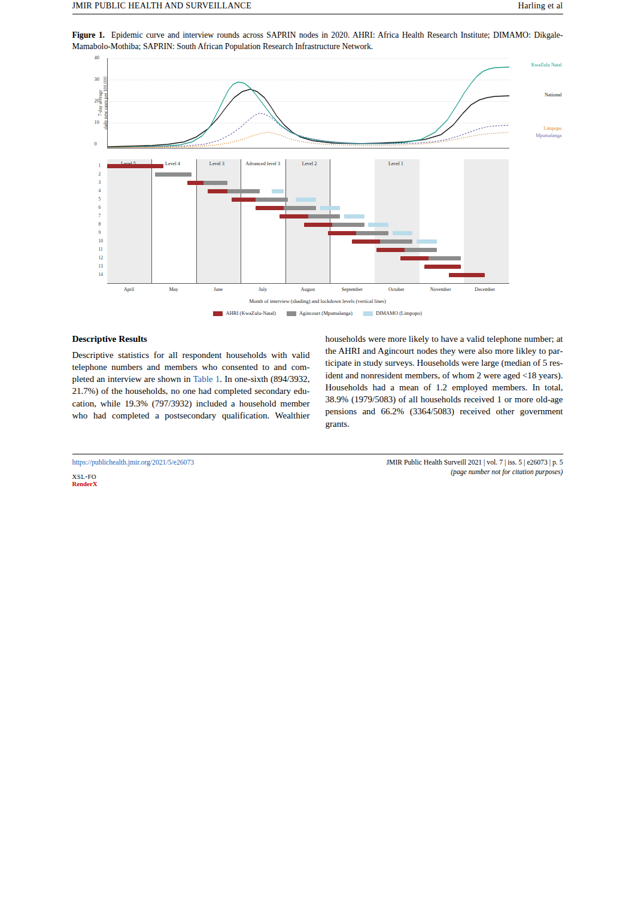JMIR Public Health and Surveillance Harling et al
Figure 1. Epidemic curve and interview rounds across SAPRIN nodes in 2020. AHRI: Africa Health Research Institute; DIMAMO: Dikgale-Mamabolo-Mothiba; SAPRIN: South African Population Research Infrastructure Network.
7-day average
daily new cases per 100,000
40
30
20
10
0
KwaZulu Natal
National
Limpopo
Mpumalanga
SAPRIN COVID-19 surveillance wave
1
2
3
4
5
6
7
8
9
10
11
12
13
14
Level 5
Level 4
Level 3
Advanced level 3
Level 2
Level 1
April
May
June
July
August
September
October
November
December
Month of interview (shading) and lockdown levels (vertical lines)
AHRI (KwaZulu-Natal) Agincourt (Mpumalanga) DIMAMO (Limpopo)
Descriptive Results
Descriptive statistics for all respondent households with valid telephone numbers and members who consented to and completed an interview are shown in Table 1. In one-sixth (894/3932, 21.7%) of the households, no one had completed secondary education, while 19.3% (797/3932) included a household member who had completed a postsecondary qualification. Wealthier households were more likely to have a valid telephone number; at the AHRI and Agincourt nodes they were also more likley to participate in study surveys. Households were large (median of 5 resident and nonresident members, of whom 2 were aged <18 years). Households had a mean of 1.2 employed members. In total, 38.9% (1979/5083) of all households received 1 or more old-age pensions and 66.2% (3364/5083) received other government grants.
https://publichealth.jmir.org/2021/5/e26073
XSL•FO
RenderX
JMIR Public Health Surveill 2021 | vol. 7 | iss. 5 | e26073 | p. 5
(page number not for citation purposes)